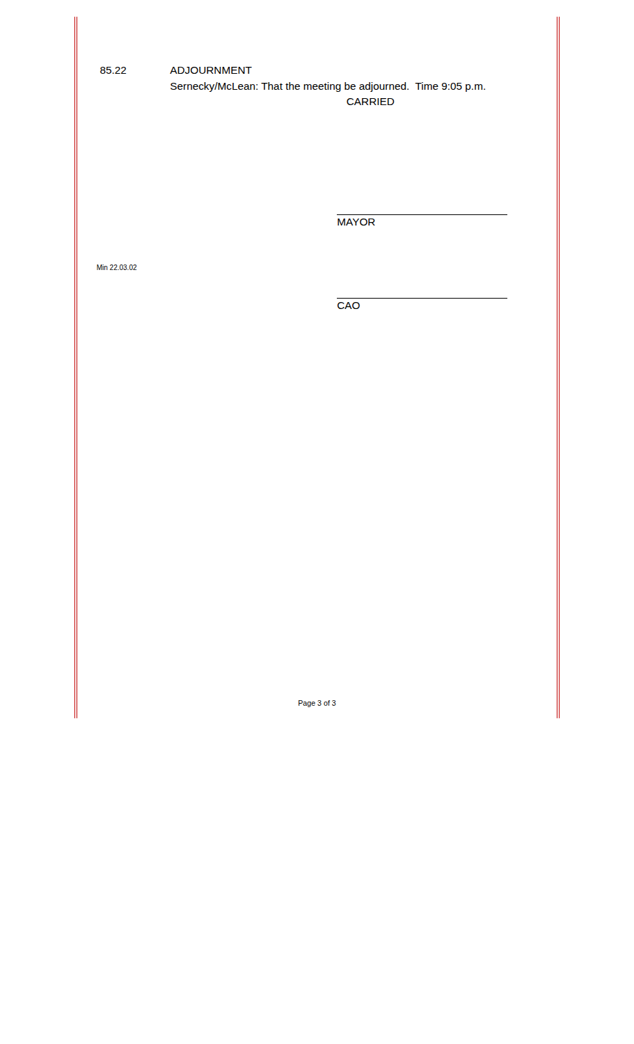85.22
ADJOURNMENT
Sernecky/McLean: That the meeting be adjourned. Time 9:05 p.m.
CARRIED
MAYOR
CAO
Min 22.03.02
Page 3 of 3